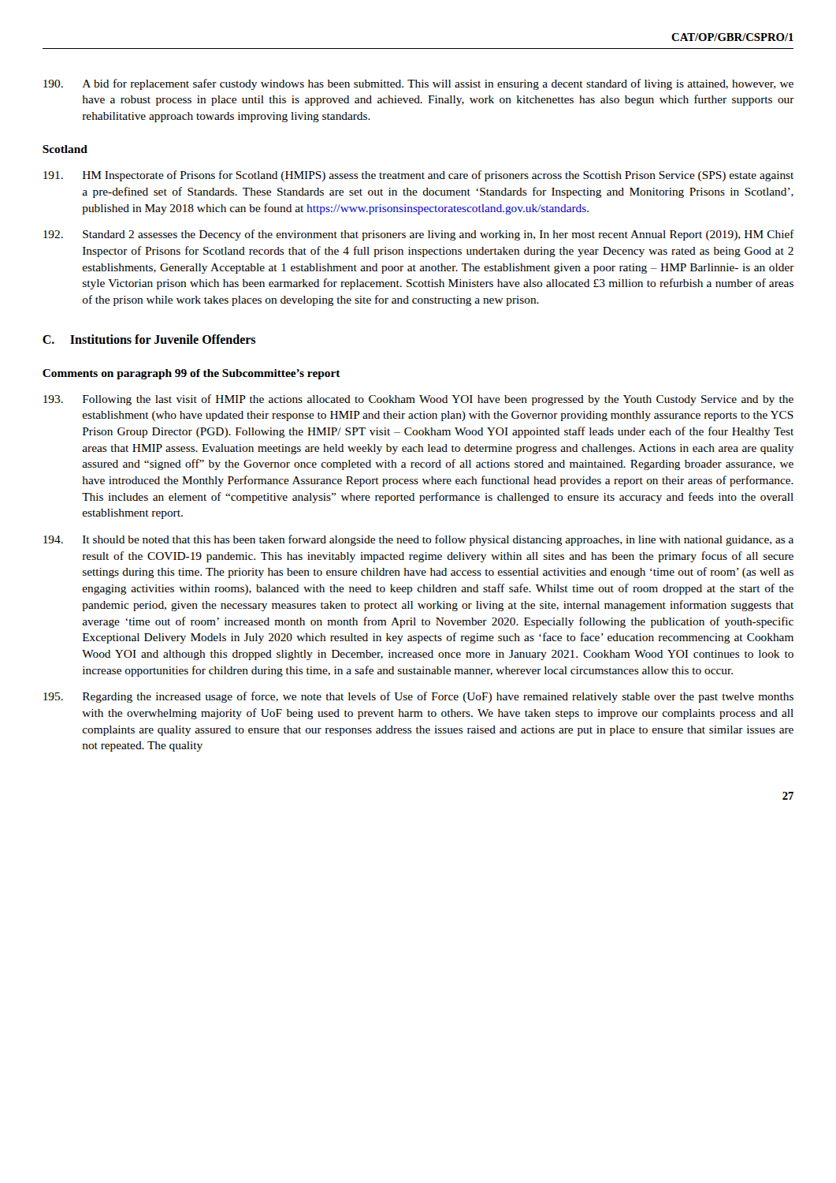CAT/OP/GBR/CSPRO/1
190.
A bid for replacement safer custody windows has been submitted. This will assist in ensuring a decent standard of living is attained, however, we have a robust process in place until this is approved and achieved. Finally, work on kitchenettes has also begun which further supports our rehabilitative approach towards improving living standards.
Scotland
191.
HM Inspectorate of Prisons for Scotland (HMIPS) assess the treatment and care of prisoners across the Scottish Prison Service (SPS) estate against a pre-defined set of Standards. These Standards are set out in the document ‘Standards for Inspecting and Monitoring Prisons in Scotland’, published in May 2018 which can be found at https://www.prisonsinspectoratescotland.gov.uk/standards.
192.
Standard 2 assesses the Decency of the environment that prisoners are living and working in, In her most recent Annual Report (2019), HM Chief Inspector of Prisons for Scotland records that of the 4 full prison inspections undertaken during the year Decency was rated as being Good at 2 establishments, Generally Acceptable at 1 establishment and poor at another. The establishment given a poor rating – HMP Barlinnie- is an older style Victorian prison which has been earmarked for replacement. Scottish Ministers have also allocated £3 million to refurbish a number of areas of the prison while work takes places on developing the site for and constructing a new prison.
C. Institutions for Juvenile Offenders
Comments on paragraph 99 of the Subcommittee’s report
193.
Following the last visit of HMIP the actions allocated to Cookham Wood YOI have been progressed by the Youth Custody Service and by the establishment (who have updated their response to HMIP and their action plan) with the Governor providing monthly assurance reports to the YCS Prison Group Director (PGD). Following the HMIP/ SPT visit – Cookham Wood YOI appointed staff leads under each of the four Healthy Test areas that HMIP assess. Evaluation meetings are held weekly by each lead to determine progress and challenges. Actions in each area are quality assured and “signed off” by the Governor once completed with a record of all actions stored and maintained. Regarding broader assurance, we have introduced the Monthly Performance Assurance Report process where each functional head provides a report on their areas of performance. This includes an element of “competitive analysis” where reported performance is challenged to ensure its accuracy and feeds into the overall establishment report.
194.
It should be noted that this has been taken forward alongside the need to follow physical distancing approaches, in line with national guidance, as a result of the COVID-19 pandemic. This has inevitably impacted regime delivery within all sites and has been the primary focus of all secure settings during this time. The priority has been to ensure children have had access to essential activities and enough ‘time out of room’ (as well as engaging activities within rooms), balanced with the need to keep children and staff safe. Whilst time out of room dropped at the start of the pandemic period, given the necessary measures taken to protect all working or living at the site, internal management information suggests that average ‘time out of room’ increased month on month from April to November 2020. Especially following the publication of youth-specific Exceptional Delivery Models in July 2020 which resulted in key aspects of regime such as ‘face to face’ education recommencing at Cookham Wood YOI and although this dropped slightly in December, increased once more in January 2021. Cookham Wood YOI continues to look to increase opportunities for children during this time, in a safe and sustainable manner, wherever local circumstances allow this to occur.
195.
Regarding the increased usage of force, we note that levels of Use of Force (UoF) have remained relatively stable over the past twelve months with the overwhelming majority of UoF being used to prevent harm to others. We have taken steps to improve our complaints process and all complaints are quality assured to ensure that our responses address the issues raised and actions are put in place to ensure that similar issues are not repeated. The quality
27